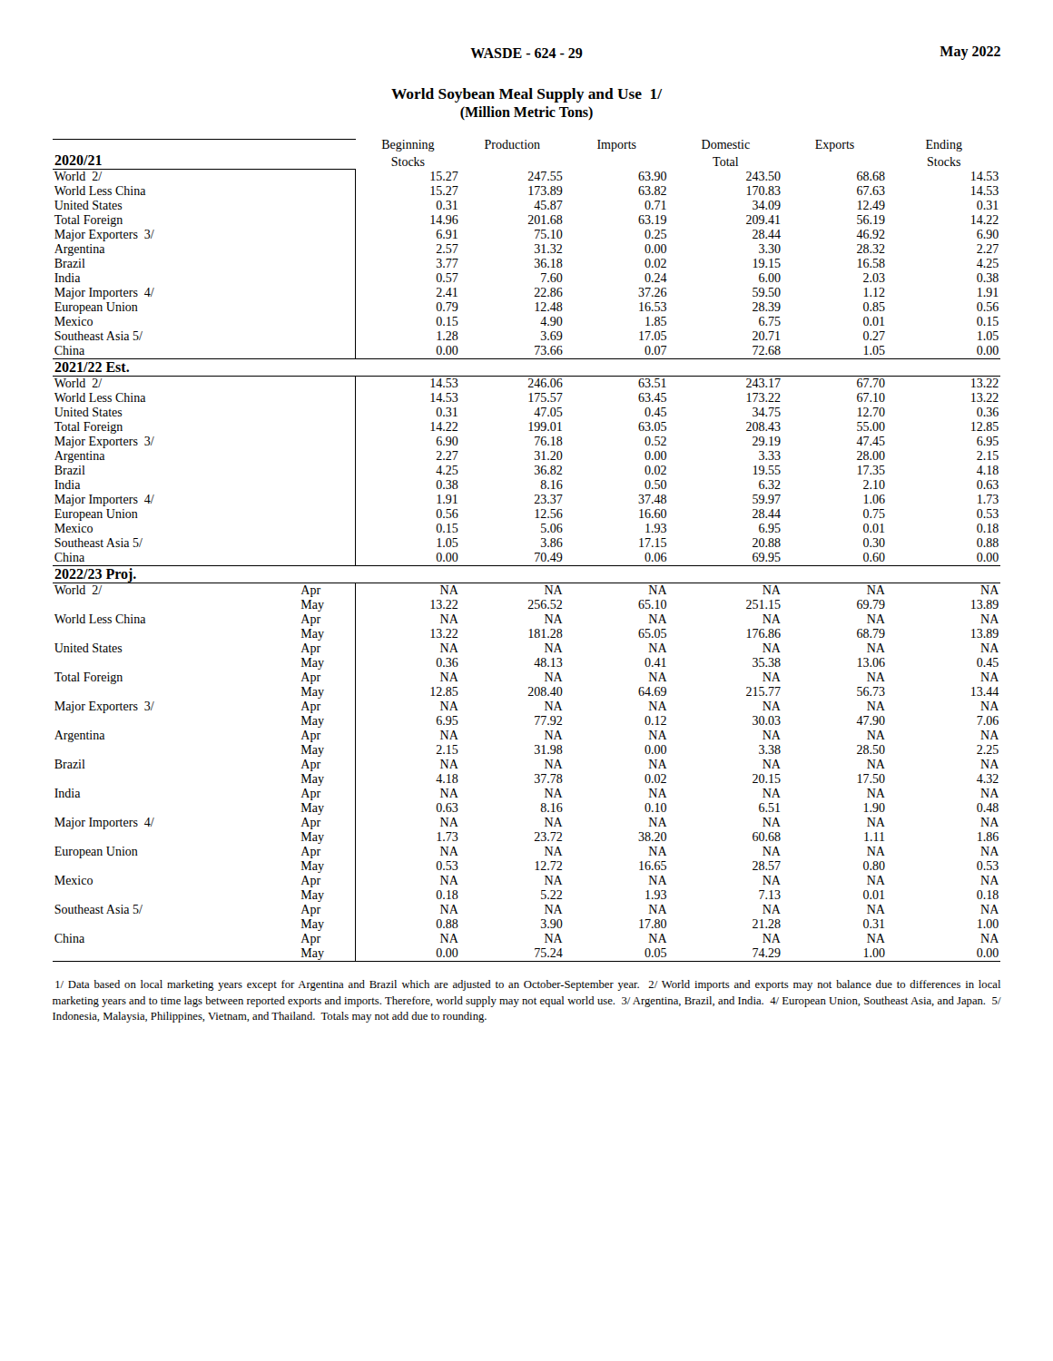May 2022
WASDE - 624 - 29
World Soybean Meal Supply and Use 1/
(Million Metric Tons)
| | | Beginning | Production | Imports | Domestic | Exports | Ending |
| 2020/21 | | Stocks | | | Total | | Stocks |
| World 2/ | | 15.27 | 247.55 | 63.90 | 243.50 | 68.68 | 14.53 |
| World Less China | | 15.27 | 173.89 | 63.82 | 170.83 | 67.63 | 14.53 |
| United States | | 0.31 | 45.87 | 0.71 | 34.09 | 12.49 | 0.31 |
| Total Foreign | | 14.96 | 201.68 | 63.19 | 209.41 | 56.19 | 14.22 |
| Major Exporters 3/ | | 6.91 | 75.10 | 0.25 | 28.44 | 46.92 | 6.90 |
| Argentina | | 2.57 | 31.32 | 0.00 | 3.30 | 28.32 | 2.27 |
| Brazil | | 3.77 | 36.18 | 0.02 | 19.15 | 16.58 | 4.25 |
| India | | 0.57 | 7.60 | 0.24 | 6.00 | 2.03 | 0.38 |
| Major Importers 4/ | | 2.41 | 22.86 | 37.26 | 59.50 | 1.12 | 1.91 |
| European Union | | 0.79 | 12.48 | 16.53 | 28.39 | 0.85 | 0.56 |
| Mexico | | 0.15 | 4.90 | 1.85 | 6.75 | 0.01 | 0.15 |
| Southeast Asia 5/ | | 1.28 | 3.69 | 17.05 | 20.71 | 0.27 | 1.05 |
| China | | 0.00 | 73.66 | 0.07 | 72.68 | 1.05 | 0.00 |
| 2021/22 Est. |
| World 2/ | | 14.53 | 246.06 | 63.51 | 243.17 | 67.70 | 13.22 |
| World Less China | | 14.53 | 175.57 | 63.45 | 173.22 | 67.10 | 13.22 |
| United States | | 0.31 | 47.05 | 0.45 | 34.75 | 12.70 | 0.36 |
| Total Foreign | | 14.22 | 199.01 | 63.05 | 208.43 | 55.00 | 12.85 |
| Major Exporters 3/ | | 6.90 | 76.18 | 0.52 | 29.19 | 47.45 | 6.95 |
| Argentina | | 2.27 | 31.20 | 0.00 | 3.33 | 28.00 | 2.15 |
| Brazil | | 4.25 | 36.82 | 0.02 | 19.55 | 17.35 | 4.18 |
| India | | 0.38 | 8.16 | 0.50 | 6.32 | 2.10 | 0.63 |
| Major Importers 4/ | | 1.91 | 23.37 | 37.48 | 59.97 | 1.06 | 1.73 |
| European Union | | 0.56 | 12.56 | 16.60 | 28.44 | 0.75 | 0.53 |
| Mexico | | 0.15 | 5.06 | 1.93 | 6.95 | 0.01 | 0.18 |
| Southeast Asia 5/ | | 1.05 | 3.86 | 17.15 | 20.88 | 0.30 | 0.88 |
| China | | 0.00 | 70.49 | 0.06 | 69.95 | 0.60 | 0.00 |
| 2022/23 Proj. |
| World 2/ | Apr | NA | NA | NA | NA | NA | NA |
| | May | 13.22 | 256.52 | 65.10 | 251.15 | 69.79 | 13.89 |
| World Less China | Apr | NA | NA | NA | NA | NA | NA |
| | May | 13.22 | 181.28 | 65.05 | 176.86 | 68.79 | 13.89 |
| United States | Apr | NA | NA | NA | NA | NA | NA |
| | May | 0.36 | 48.13 | 0.41 | 35.38 | 13.06 | 0.45 |
| Total Foreign | Apr | NA | NA | NA | NA | NA | NA |
| | May | 12.85 | 208.40 | 64.69 | 215.77 | 56.73 | 13.44 |
| Major Exporters 3/ | Apr | NA | NA | NA | NA | NA | NA |
| | May | 6.95 | 77.92 | 0.12 | 30.03 | 47.90 | 7.06 |
| Argentina | Apr | NA | NA | NA | NA | NA | NA |
| | May | 2.15 | 31.98 | 0.00 | 3.38 | 28.50 | 2.25 |
| Brazil | Apr | NA | NA | NA | NA | NA | NA |
| | May | 4.18 | 37.78 | 0.02 | 20.15 | 17.50 | 4.32 |
| India | Apr | NA | NA | NA | NA | NA | NA |
| | May | 0.63 | 8.16 | 0.10 | 6.51 | 1.90 | 0.48 |
| Major Importers 4/ | Apr | NA | NA | NA | NA | NA | NA |
| | May | 1.73 | 23.72 | 38.20 | 60.68 | 1.11 | 1.86 |
| European Union | Apr | NA | NA | NA | NA | NA | NA |
| | May | 0.53 | 12.72 | 16.65 | 28.57 | 0.80 | 0.53 |
| Mexico | Apr | NA | NA | NA | NA | NA | NA |
| | May | 0.18 | 5.22 | 1.93 | 7.13 | 0.01 | 0.18 |
| Southeast Asia 5/ | Apr | NA | NA | NA | NA | NA | NA |
| | May | 0.88 | 3.90 | 17.80 | 21.28 | 0.31 | 1.00 |
| China | Apr | NA | NA | NA | NA | NA | NA |
| | May | 0.00 | 75.24 | 0.05 | 74.29 | 1.00 | 0.00 |
1/ Data based on local marketing years except for Argentina and Brazil which are adjusted to an October-September year. 2/ World imports and exports may not balance due to differences in local marketing years and to time lags between reported exports and imports. Therefore, world supply may not equal world use. 3/ Argentina, Brazil, and India. 4/ European Union, Southeast Asia, and Japan. 5/ Indonesia, Malaysia, Philippines, Vietnam, and Thailand. Totals may not add due to rounding.